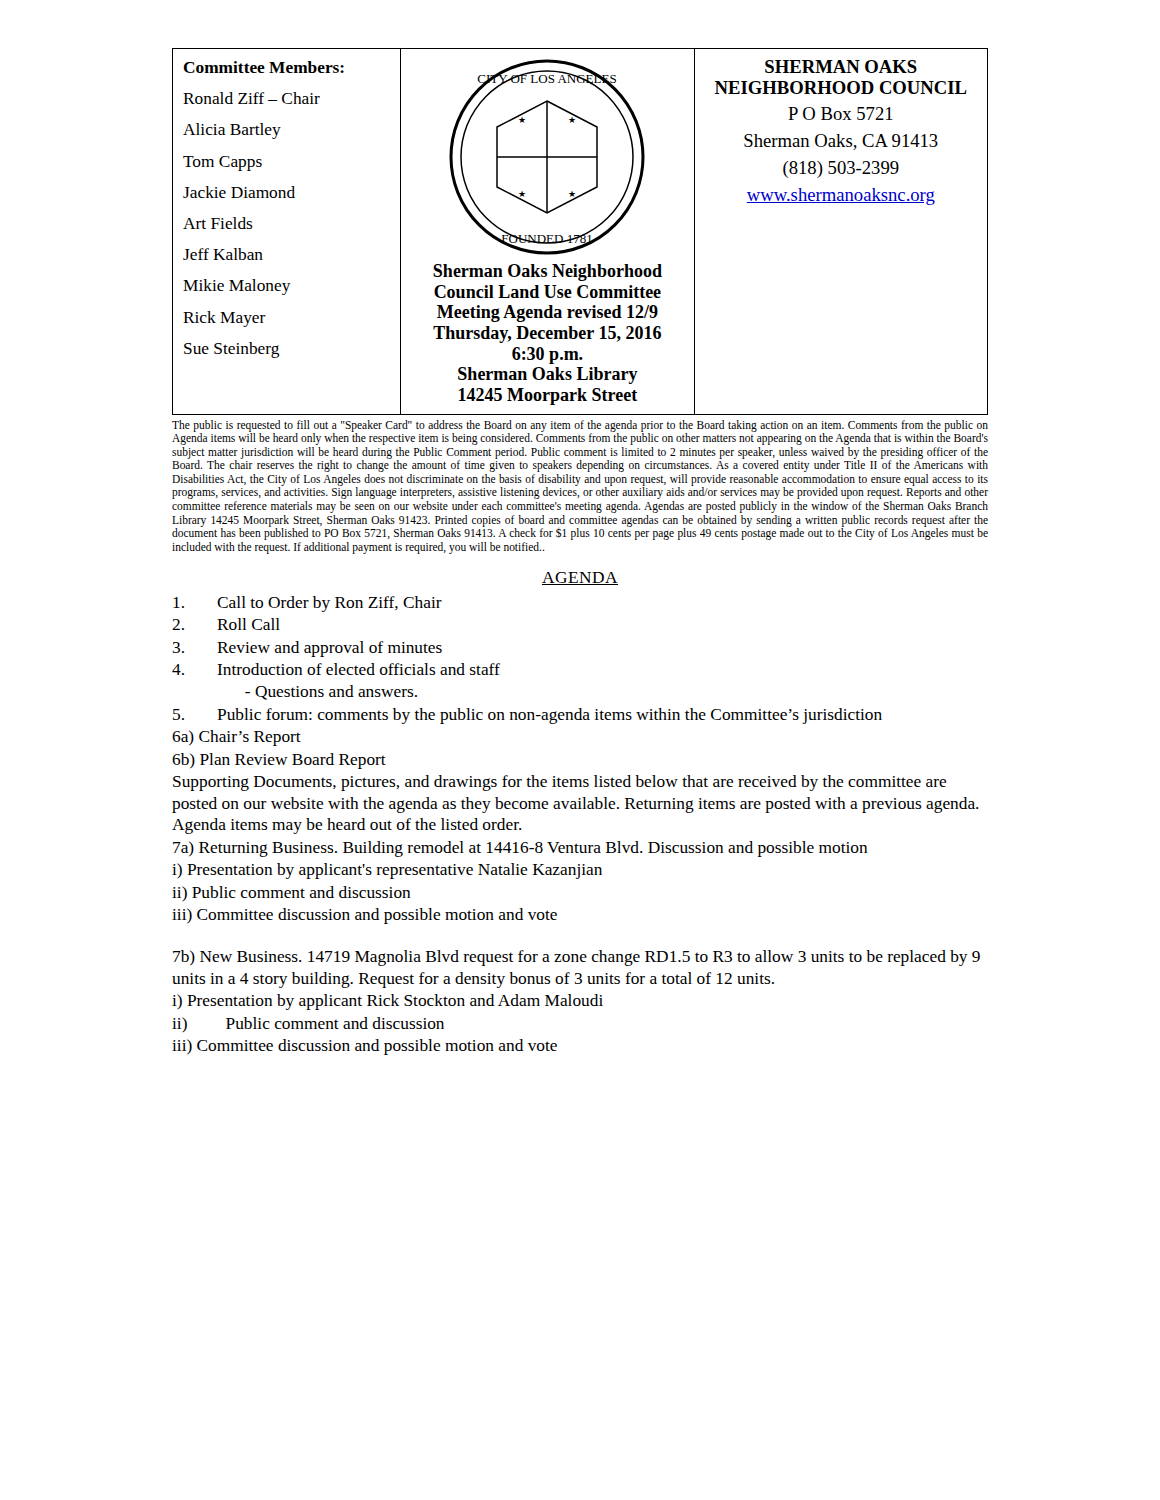| Committee Members: Ronald Ziff – Chair Alicia Bartley Tom Capps Jackie Diamond Art Fields Jeff Kalban Mikie Maloney Rick Mayer Sue Steinberg | Sherman Oaks Neighborhood Council Land Use Committee Meeting Agenda revised 12/9 Thursday, December 15, 2016 6:30 p.m. Sherman Oaks Library 14245 Moorpark Street | Sherman Oaks Neighborhood Council P O Box 5721 Sherman Oaks, CA 91413 (818) 503-2399 www.shermanoaksnc.org |
The public is requested to fill out a "Speaker Card" to address the Board on any item of the agenda prior to the Board taking action on an item. Comments from the public on Agenda items will be heard only when the respective item is being considered. Comments from the public on other matters not appearing on the Agenda that is within the Board's subject matter jurisdiction will be heard during the Public Comment period. Public comment is limited to 2 minutes per speaker, unless waived by the presiding officer of the Board. The chair reserves the right to change the amount of time given to speakers depending on circumstances. As a covered entity under Title II of the Americans with Disabilities Act, the City of Los Angeles does not discriminate on the basis of disability and upon request, will provide reasonable accommodation to ensure equal access to its programs, services, and activities. Sign language interpreters, assistive listening devices, or other auxiliary aids and/or services may be provided upon request. Reports and other committee reference materials may be seen on our website under each committee's meeting agenda. Agendas are posted publicly in the window of the Sherman Oaks Branch Library 14245 Moorpark Street, Sherman Oaks 91423. Printed copies of board and committee agendas can be obtained by sending a written public records request after the document has been published to PO Box 5721, Sherman Oaks 91413. A check for $1 plus 10 cents per page plus 49 cents postage made out to the City of Los Angeles must be included with the request. If additional payment is required, you will be notified..
AGENDA
Call to Order by Ron Ziff, Chair
Roll Call
Review and approval of minutes
Introduction of elected officials and staff - Questions and answers.
Public forum: comments by the public on non-agenda items within the Committee’s jurisdiction
6a) Chair’s Report
6b) Plan Review Board Report
Supporting Documents, pictures, and drawings for the items listed below that are received by the committee are posted on our website with the agenda as they become available. Returning items are posted with a previous agenda. Agenda items may be heard out of the listed order.
7a) Returning Business. Building remodel at 14416-8 Ventura Blvd. Discussion and possible motion
i) Presentation by applicant's representative Natalie Kazanjian
ii) Public comment and discussion
iii) Committee discussion and possible motion and vote
7b) New Business. 14719 Magnolia Blvd request for a zone change RD1.5 to R3 to allow 3 units to be replaced by 9 units in a 4 story building. Request for a density bonus of 3 units for a total of 12 units.
i) Presentation by applicant Rick Stockton and Adam Maloudi
ii)Public comment and discussion
iii) Committee discussion and possible motion and vote